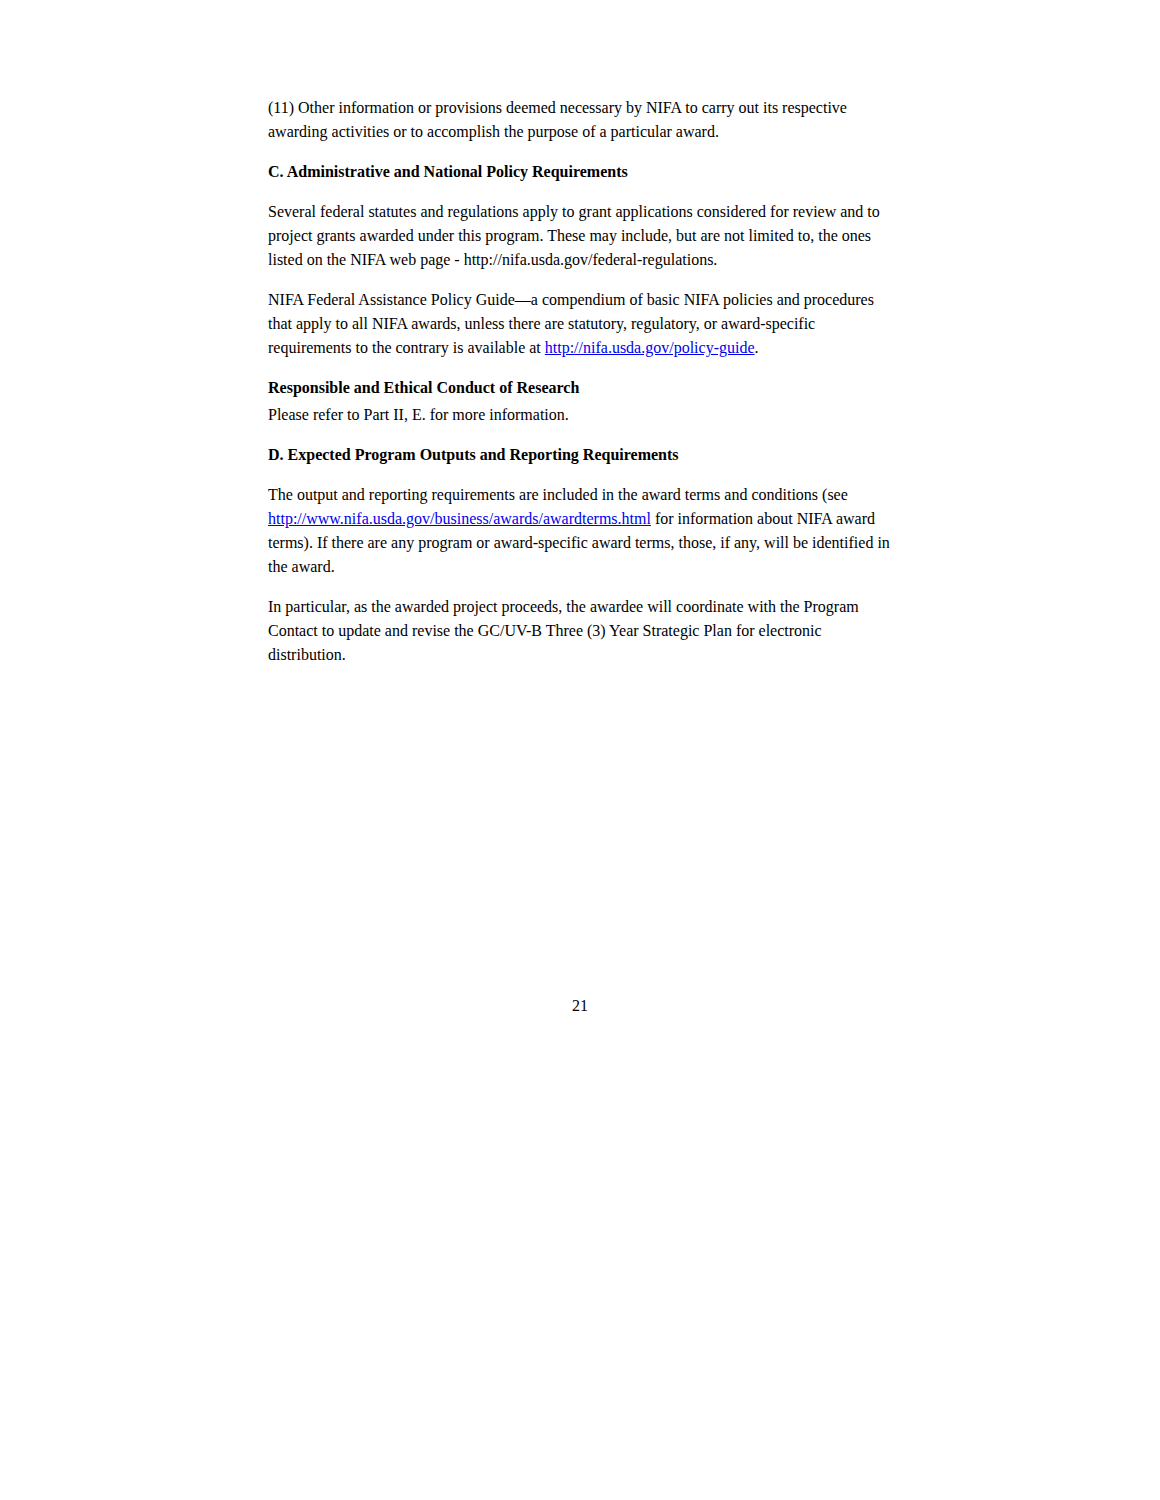(11) Other information or provisions deemed necessary by NIFA to carry out its respective awarding activities or to accomplish the purpose of a particular award.
C. Administrative and National Policy Requirements
Several federal statutes and regulations apply to grant applications considered for review and to project grants awarded under this program. These may include, but are not limited to, the ones listed on the NIFA web page - http://nifa.usda.gov/federal-regulations.
NIFA Federal Assistance Policy Guide—a compendium of basic NIFA policies and procedures that apply to all NIFA awards, unless there are statutory, regulatory, or award-specific requirements to the contrary is available at http://nifa.usda.gov/policy-guide.
Responsible and Ethical Conduct of Research
Please refer to Part II, E. for more information.
D. Expected Program Outputs and Reporting Requirements
The output and reporting requirements are included in the award terms and conditions (see http://www.nifa.usda.gov/business/awards/awardterms.html for information about NIFA award terms). If there are any program or award-specific award terms, those, if any, will be identified in the award.
In particular, as the awarded project proceeds, the awardee will coordinate with the Program Contact to update and revise the GC/UV-B Three (3) Year Strategic Plan for electronic distribution.
21